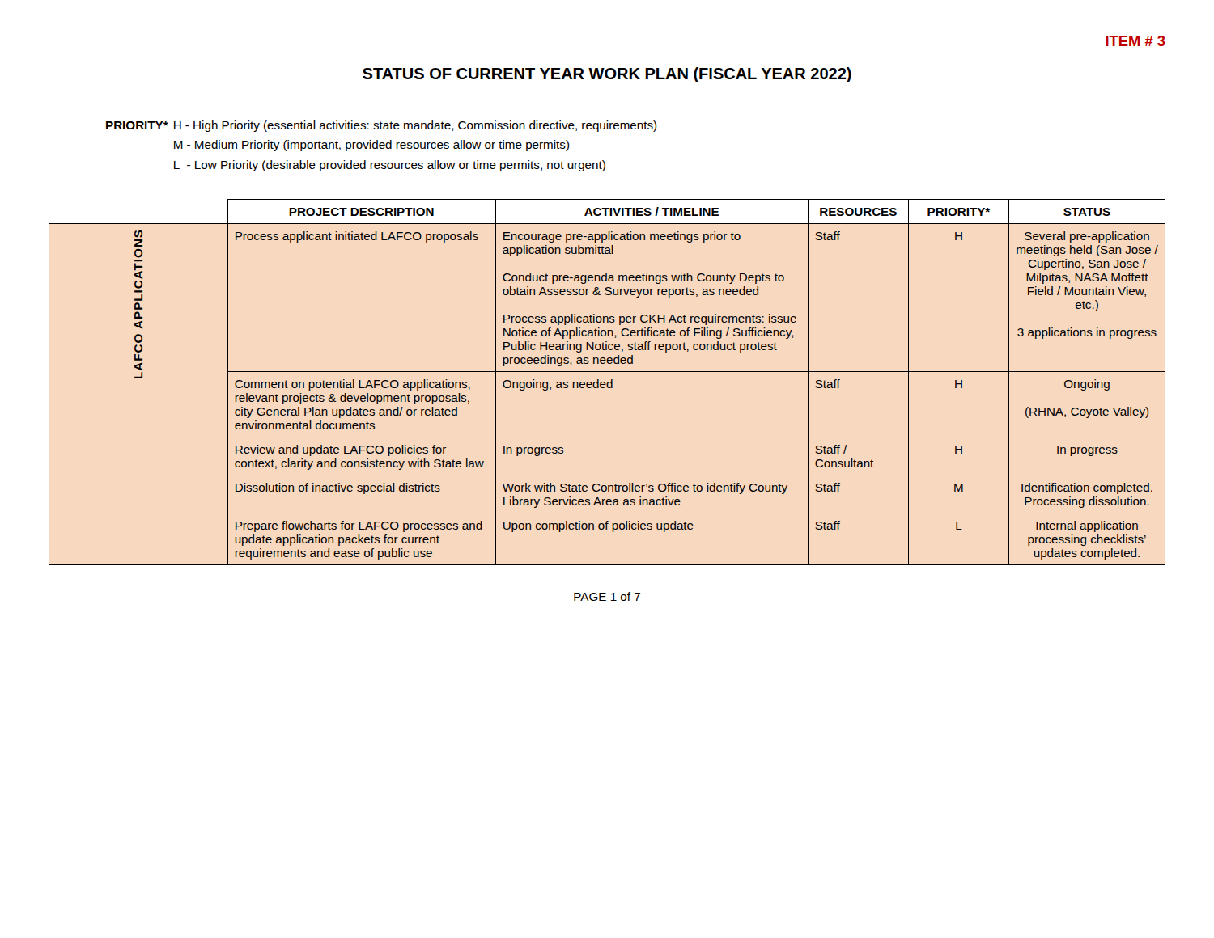ITEM # 3
STATUS OF CURRENT YEAR WORK PLAN (FISCAL YEAR 2022)
| PRIORITY* | H - High Priority (essential activities: state mandate, Commission directive, requirements) |
| | M - Medium Priority (important, provided resources allow or time permits) |
| | L - Low Priority (desirable provided resources allow or time permits, not urgent) |
| | PROJECT DESCRIPTION | ACTIVITIES / TIMELINE | RESOURCES | PRIORITY* | STATUS |
| --- | --- | --- | --- | --- | --- |
| LAFCO APPLICATIONS | Process applicant initiated LAFCO proposals | Encourage pre-application meetings prior to application submittal Conduct pre-agenda meetings with County Depts to obtain Assessor & Surveyor reports, as needed Process applications per CKH Act requirements: issue Notice of Application, Certificate of Filing / Sufficiency, Public Hearing Notice, staff report, conduct protest proceedings, as needed | Staff | H | Several pre-application meetings held (San Jose / Cupertino, San Jose / Milpitas, NASA Moffett Field / Mountain View, etc.) 3 applications in progress |
| Comment on potential LAFCO applications, relevant projects & development proposals, city General Plan updates and/ or related environmental documents | Ongoing, as needed | Staff | H | Ongoing (RHNA, Coyote Valley) |
| Review and update LAFCO policies for context, clarity and consistency with State law | In progress | Staff / Consultant | H | In progress |
| Dissolution of inactive special districts | Work with State Controller’s Office to identify County Library Services Area as inactive | Staff | M | Identification completed. Processing dissolution. |
| Prepare flowcharts for LAFCO processes and update application packets for current requirements and ease of public use | Upon completion of policies update | Staff | L | Internal application processing checklists’ updates completed. |
PAGE 1 of 7